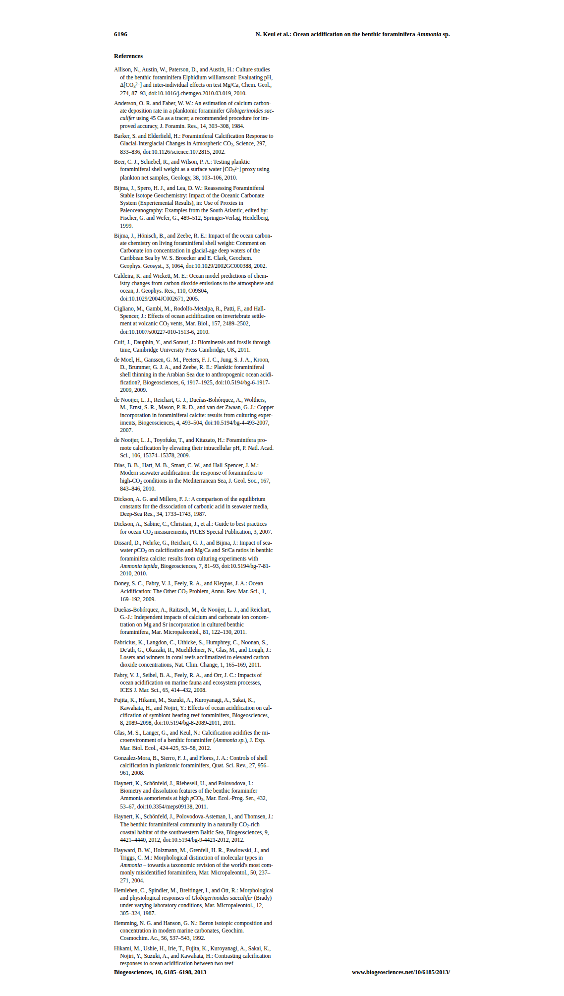6196
N. Keul et al.: Ocean acidification on the benthic foraminifera Ammonia sp.
References
Allison, N., Austin, W., Paterson, D., and Austin, H.: Culture studies of the benthic foraminifera Elphidium williamsoni: Evaluating pH, Δ[CO32−] and inter-individual effects on test Mg/Ca, Chem. Geol., 274, 87–93, doi:10.1016/j.chemgeo.2010.03.019, 2010.
Anderson, O. R. and Faber, W. W.: An estimation of calcium carbonate deposition rate in a planktonic foraminifer Globigerinoides sacculifer using 45 Ca as a tracer; a recommended procedure for improved accuracy, J. Foramin. Res., 14, 303–308, 1984.
Barker, S. and Elderfield, H.: Foraminiferal Calcification Response to Glacial-Interglacial Changes in Atmospheric CO2, Science, 297, 833–836, doi:10.1126/science.1072815, 2002.
Beer, C. J., Schiebel, R., and Wilson, P. A.: Testing planktic foraminiferal shell weight as a surface water [CO32−] proxy using plankton net samples, Geology, 38, 103–106, 2010.
Bijma, J., Spero, H. J., and Lea, D. W.: Reassessing Foraminiferal Stable Isotope Geochemistry: Impact of the Oceanic Carbonate System (Experiemental Results), in: Use of Proxies in Paleoceanography: Examples from the South Atlantic, edited by: Fischer, G. and Wefer, G., 489–512, Springer-Verlag, Heidelberg, 1999.
Bijma, J., Hönisch, B., and Zeebe, R. E.: Impact of the ocean carbonate chemistry on living foraminiferal shell weight: Comment on Carbonate ion concentration in glacial-age deep waters of the Caribbean Sea by W. S. Broecker and E. Clark, Geochem. Geophys. Geosyst., 3, 1064, doi:10.1029/2002GC000388, 2002.
Caldeira, K. and Wickett, M. E.: Ocean model predictions of chemistry changes from carbon dioxide emissions to the atmosphere and ocean, J. Geophys. Res., 110, C09S04, doi:10.1029/2004JC002671, 2005.
Cigliano, M., Gambi, M., Rodolfo-Metalpa, R., Patti, F., and Hall-Spencer, J.: Effects of ocean acidification on invertebrate settlement at volcanic CO2 vents, Mar. Biol., 157, 2489–2502, doi:10.1007/s00227-010-1513-6, 2010.
Cuif, J., Dauphin, Y., and Sorauf, J.: Biominerals and fossils through time, Cambridge University Press Cambridge, UK, 2011.
de Moel, H., Ganssen, G. M., Peeters, F. J. C., Jung, S. J. A., Kroon, D., Brummer, G. J. A., and Zeebe, R. E.: Planktic foraminiferal shell thinning in the Arabian Sea due to anthropogenic ocean acidification?, Biogeosciences, 6, 1917–1925, doi:10.5194/bg-6-1917-2009, 2009.
de Nooijer, L. J., Reichart, G. J., Dueñas-Bohórquez, A., Wolthers, M., Ernst, S. R., Mason, P. R. D., and van der Zwaan, G. J.: Copper incorporation in foraminiferal calcite: results from culturing experiments, Biogeosciences, 4, 493–504, doi:10.5194/bg-4-493-2007, 2007.
de Nooijer, L. J., Toyofuku, T., and Kitazato, H.: Foraminifera promote calcification by elevating their intracellular pH, P. Natl. Acad. Sci., 106, 15374–15378, 2009.
Dias, B. B., Hart, M. B., Smart, C. W., and Hall-Spencer, J. M.: Modern seawater acidification: the response of foraminifera to high-CO2 conditions in the Mediterranean Sea, J. Geol. Soc., 167, 843–846, 2010.
Dickson, A. G. and Millero, F. J.: A comparison of the equilibrium constants for the dissociation of carbonic acid in seawater media, Deep-Sea Res., 34, 1733–1743, 1987.
Dickson, A., Sabine, C., Christian, J., et al.: Guide to best practices for ocean CO2 measurements, PICES Special Publication, 3, 2007.
Dissard, D., Nehrke, G., Reichart, G. J., and Bijma, J.: Impact of seawater p CO2 on calcification and Mg/Ca and Sr/Ca ratios in benthic foraminifera calcite: results from culturing experiments with Ammonia tepida, Biogeosciences, 7, 81–93, doi:10.5194/bg-7-81-2010, 2010.
Doney, S. C., Fabry, V. J., Feely, R. A., and Kleypas, J. A.: Ocean Acidification: The Other CO2 Problem, Annu. Rev. Mar. Sci., 1, 169–192, 2009.
Dueñas-Bohórquez, A., Raitzsch, M., de Nooijer, L. J., and Reichart, G.-J.: Independent impacts of calcium and carbonate ion concentration on Mg and Sr incorporation in cultured benthic foraminifera, Mar. Micropaleontol., 81, 122–130, 2011.
Fabricius, K., Langdon, C., Uthicke, S., Humphrey, C., Noonan, S., De'ath, G., Okazaki, R., Muehllehner, N., Glas, M., and Lough, J.: Losers and winners in coral reefs acclimatized to elevated carbon dioxide concentrations, Nat. Clim. Change, 1, 165–169, 2011.
Fabry, V. J., Seibel, B. A., Feely, R. A., and Orr, J. C.: Impacts of ocean acidification on marine fauna and ecosystem processes, ICES J. Mar. Sci., 65, 414–432, 2008.
Fujita, K., Hikami, M., Suzuki, A., Kuroyanagi, A., Sakai, K., Kawahata, H., and Nojiri, Y.: Effects of ocean acidification on calcification of symbiont-bearing reef foraminifers, Biogeosciences, 8, 2089–2098, doi:10.5194/bg-8-2089-2011, 2011.
Glas, M. S., Langer, G., and Keul, N.: Calcification acidifies the microenvironment of a benthic foraminifer (Ammonia sp.), J. Exp. Mar. Biol. Ecol., 424-425, 53–58, 2012.
Gonzalez-Mora, B., Sierro, F. J., and Flores, J. A.: Controls of shell calcification in planktonic foraminifers, Quat. Sci. Rev., 27, 956–961, 2008.
Haynert, K., Schönfeld, J., Riebesell, U., and Polovodova, I.: Biometry and dissolution features of the benthic foraminifer Ammonia aomoriensis at high p CO2, Mar. Ecol.-Prog. Ser., 432, 53–67, doi:10.3354/meps09138, 2011.
Haynert, K., Schönfeld, J., Polovodova-Asteman, I., and Thomsen, J.: The benthic foraminiferal community in a naturally CO2-rich coastal habitat of the southwestern Baltic Sea, Biogeosciences, 9, 4421–4440, 2012, doi:10.5194/bg-9-4421-2012, 2012.
Hayward, B. W., Holzmann, M., Grenfell, H. R., Pawlowski, J., and Triggs, C. M.: Morphological distinction of molecular types in Ammonia – towards a taxonomic revision of the world's most commonly misidentified foraminifera, Mar. Micropaleontol., 50, 237–271, 2004.
Hemleben, C., Spindler, M., Breitinger, I., and Ott, R.: Morphological and physiological responses of Globigerinoides sacculifer (Brady) under varying laboratory conditions, Mar. Micropaleontol., 12, 305–324, 1987.
Hemming, N. G. and Hanson, G. N.: Boron isotopic composition and concentration in modern marine carbonates, Geochim. Cosmochim. Ac., 56, 537–543, 1992.
Hikami, M., Ushie, H., Irie, T., Fujita, K., Kuroyanagi, A., Sakai, K., Nojiri, Y., Suzuki, A., and Kawahata, H.: Contrasting calcification responses to ocean acidification between two reef
Biogeosciences, 10, 6185–6198, 2013
www.biogeosciences.net/10/6185/2013/